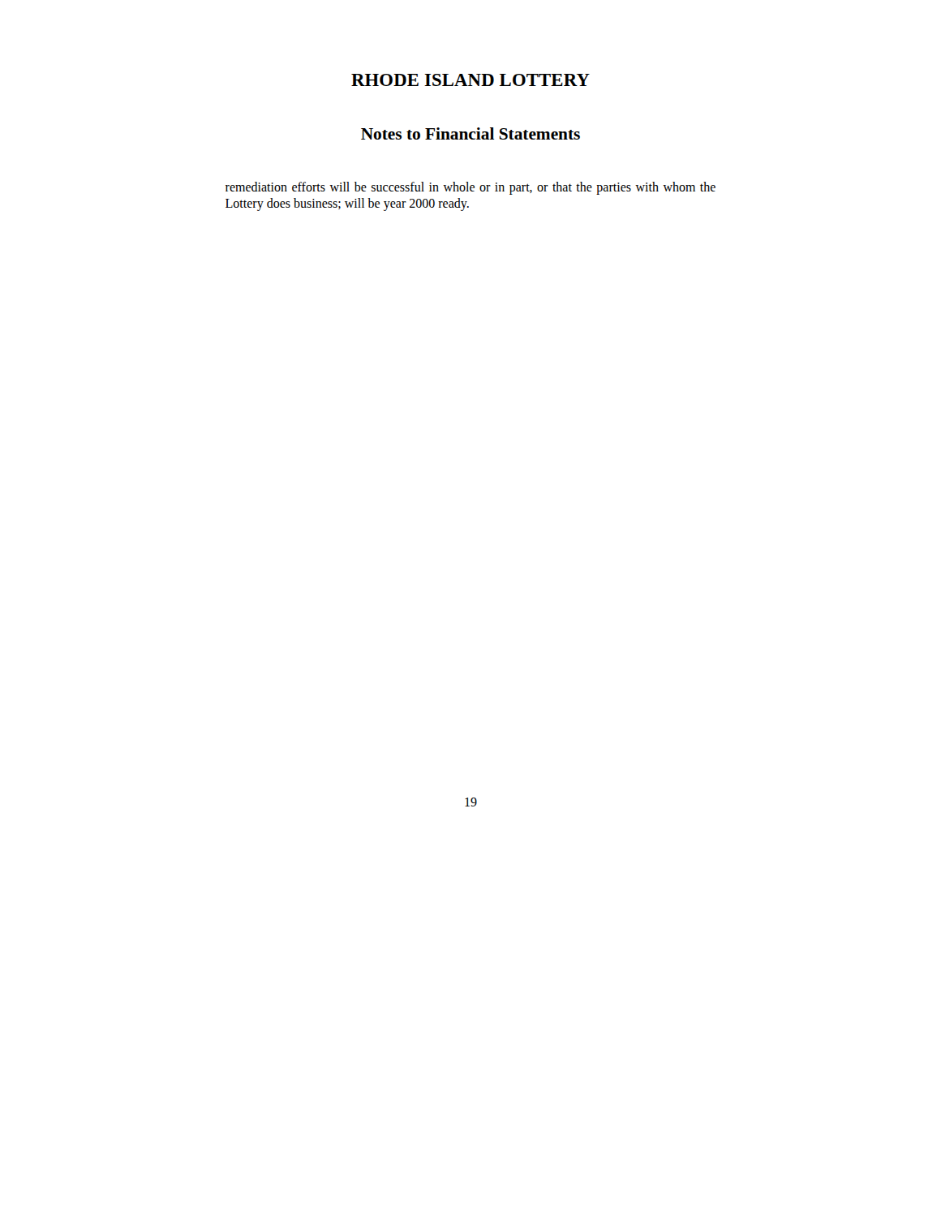RHODE ISLAND LOTTERY
Notes to Financial Statements
remediation efforts will be successful in whole or in part, or that the parties with whom the Lottery does business; will be year 2000 ready.
19